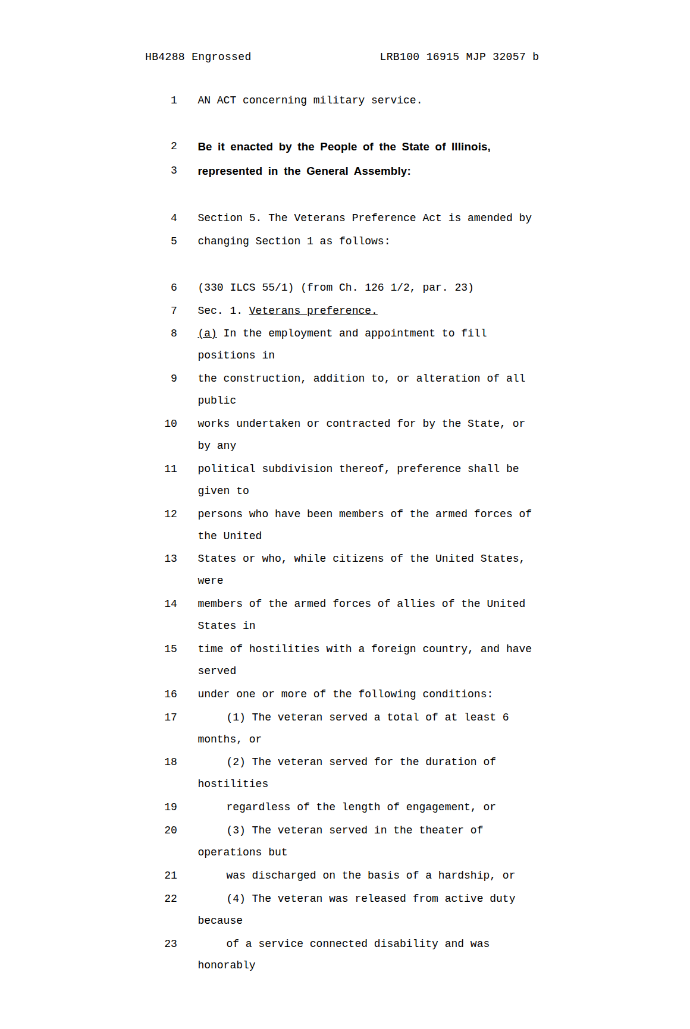HB4288 Engrossed LRB100 16915 MJP 32057 b
| 1 | AN ACT concerning military service. |
| 2 | Be it enacted by the People of the State of Illinois, |
| 3 | represented in the General Assembly: |
| 4 | Section 5. The Veterans Preference Act is amended by |
| 5 | changing Section 1 as follows: |
| 6 | (330 ILCS 55/1) (from Ch. 126 1/2, par. 23) |
| 7 | Sec. 1. Veterans preference. |
| 8 | (a) In the employment and appointment to fill positions in |
| 9 | the construction, addition to, or alteration of all public |
| 10 | works undertaken or contracted for by the State, or by any |
| 11 | political subdivision thereof, preference shall be given to |
| 12 | persons who have been members of the armed forces of the United |
| 13 | States or who, while citizens of the United States, were |
| 14 | members of the armed forces of allies of the United States in |
| 15 | time of hostilities with a foreign country, and have served |
| 16 | under one or more of the following conditions: |
| 17 | (1) The veteran served a total of at least 6 months, or |
| 18 | (2) The veteran served for the duration of hostilities |
| 19 | regardless of the length of engagement, or |
| 20 | (3) The veteran served in the theater of operations but |
| 21 | was discharged on the basis of a hardship, or |
| 22 | (4) The veteran was released from active duty because |
| 23 | of a service connected disability and was honorably |